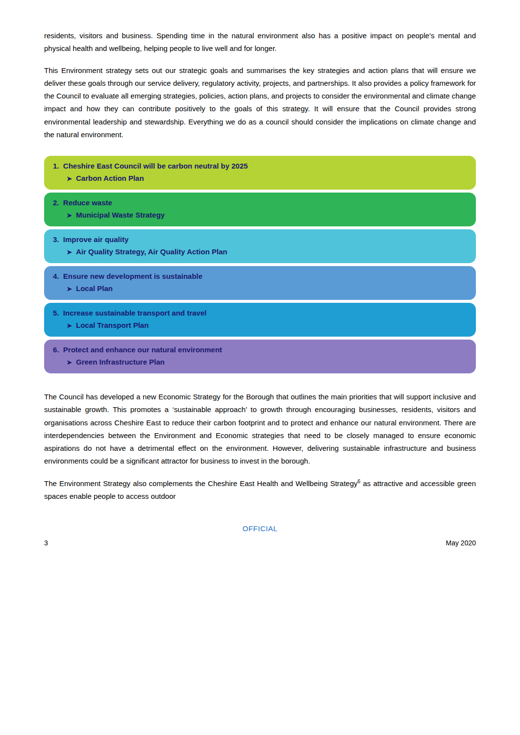residents, visitors and business. Spending time in the natural environment also has a positive impact on people’s mental and physical health and wellbeing, helping people to live well and for longer.
This Environment strategy sets out our strategic goals and summarises the key strategies and action plans that will ensure we deliver these goals through our service delivery, regulatory activity, projects, and partnerships. It also provides a policy framework for the Council to evaluate all emerging strategies, policies, action plans, and projects to consider the environmental and climate change impact and how they can contribute positively to the goals of this strategy. It will ensure that the Council provides strong environmental leadership and stewardship. Everything we do as a council should consider the implications on climate change and the natural environment.
1. Cheshire East Council will be carbon neutral by 2025
Carbon Action Plan
2. Reduce waste
Municipal Waste Strategy
3. Improve air quality
Air Quality Strategy, Air Quality Action Plan
4. Ensure new development is sustainable
Local Plan
5. Increase sustainable transport and travel
Local Transport Plan
6. Protect and enhance our natural environment
Green Infrastructure Plan
The Council has developed a new Economic Strategy for the Borough that outlines the main priorities that will support inclusive and sustainable growth. This promotes a ‘sustainable approach’ to growth through encouraging businesses, residents, visitors and organisations across Cheshire East to reduce their carbon footprint and to protect and enhance our natural environment. There are interdependencies between the Environment and Economic strategies that need to be closely managed to ensure economic aspirations do not have a detrimental effect on the environment. However, delivering sustainable infrastructure and business environments could be a significant attractor for business to invest in the borough.
The Environment Strategy also complements the Cheshire East Health and Wellbeing Strategy6 as attractive and accessible green spaces enable people to access outdoor
OFFICIAL
3 May 2020